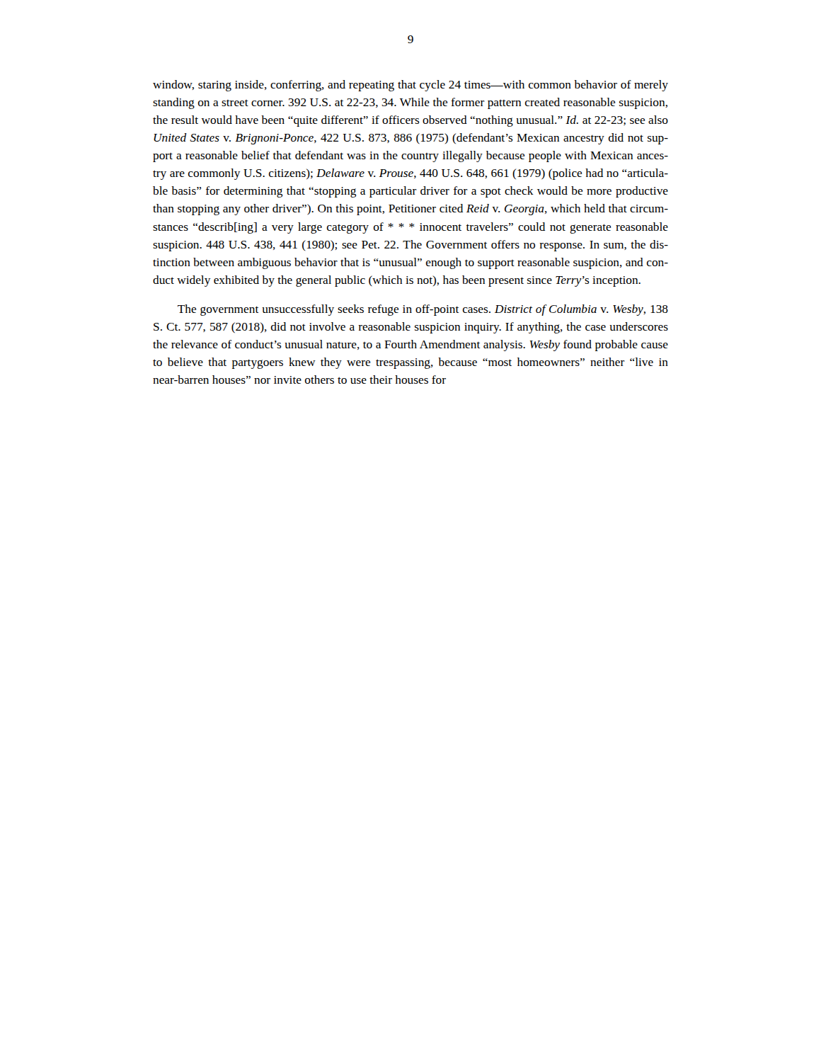9
window, staring inside, conferring, and repeating that cycle 24 times—with common behavior of merely standing on a street corner. 392 U.S. at 22-23, 34. While the former pattern created reasonable suspicion, the result would have been “quite different” if officers observed “nothing unusual.” Id. at 22-23; see also United States v. Brignoni-Ponce, 422 U.S. 873, 886 (1975) (defendant’s Mexican ancestry did not support a reasonable belief that defendant was in the country illegally because people with Mexican ancestry are commonly U.S. citizens); Delaware v. Prouse, 440 U.S. 648, 661 (1979) (police had no “articulable basis” for determining that “stopping a particular driver for a spot check would be more productive than stopping any other driver”). On this point, Petitioner cited Reid v. Georgia, which held that circumstances “describ[ing] a very large category of * * * innocent travelers” could not generate reasonable suspicion. 448 U.S. 438, 441 (1980); see Pet. 22. The Government offers no response. In sum, the distinction between ambiguous behavior that is “unusual” enough to support reasonable suspicion, and conduct widely exhibited by the general public (which is not), has been present since Terry’s inception.
The government unsuccessfully seeks refuge in off-point cases. District of Columbia v. Wesby, 138 S. Ct. 577, 587 (2018), did not involve a reasonable suspicion inquiry. If anything, the case underscores the relevance of conduct’s unusual nature, to a Fourth Amendment analysis. Wesby found probable cause to believe that partygoers knew they were trespassing, because “most homeowners” neither “live in near-barren houses” nor invite others to use their houses for